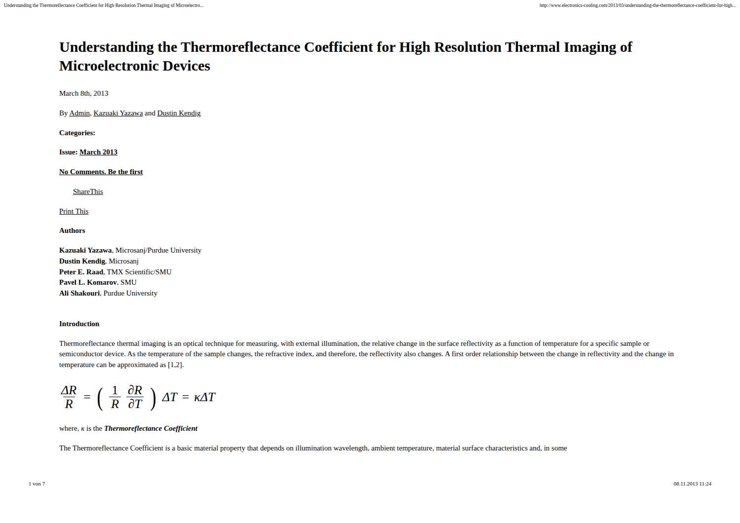Understanding the Thermoreflectance Coefficient for High Resolution Thermal Imaging of Microelectro...
http://www.electronics-cooling.com/2013/03/understanding-the-thermoreflectance-coefficient-for-high...
Understanding the Thermoreflectance Coefficient for High Resolution Thermal Imaging of Microelectronic Devices
March 8th, 2013
By Admin, Kazuaki Yazawa and Dustin Kendig
Categories:
Issue: March 2013
No Comments. Be the first
ShareThis
Print This
Authors
Kazuaki Yazawa, Microsanj/Purdue University
Dustin Kendig, Microsanj
Peter E. Raad, TMX Scientific/SMU
Pavel L. Komarov, SMU
Ali Shakouri, Purdue University
Introduction
Thermoreflectance thermal imaging is an optical technique for measuring, with external illumination, the relative change in the surface reflectivity as a function of temperature for a specific sample or semiconductor device. As the temperature of the sample changes, the refractive index, and therefore, the reflectivity also changes. A first order relationship between the change in reflectivity and the change in temperature can be approximated as [1,2].
ΔR R = ( 1 R ∂R ∂T ) ΔT = κΔT
where, κ is the Thermoreflectance Coefficient
The Thermoreflectance Coefficient is a basic material property that depends on illumination wavelength, ambient temperature, material surface characteristics and, in some
1 von 7
08.11.2013 11:24